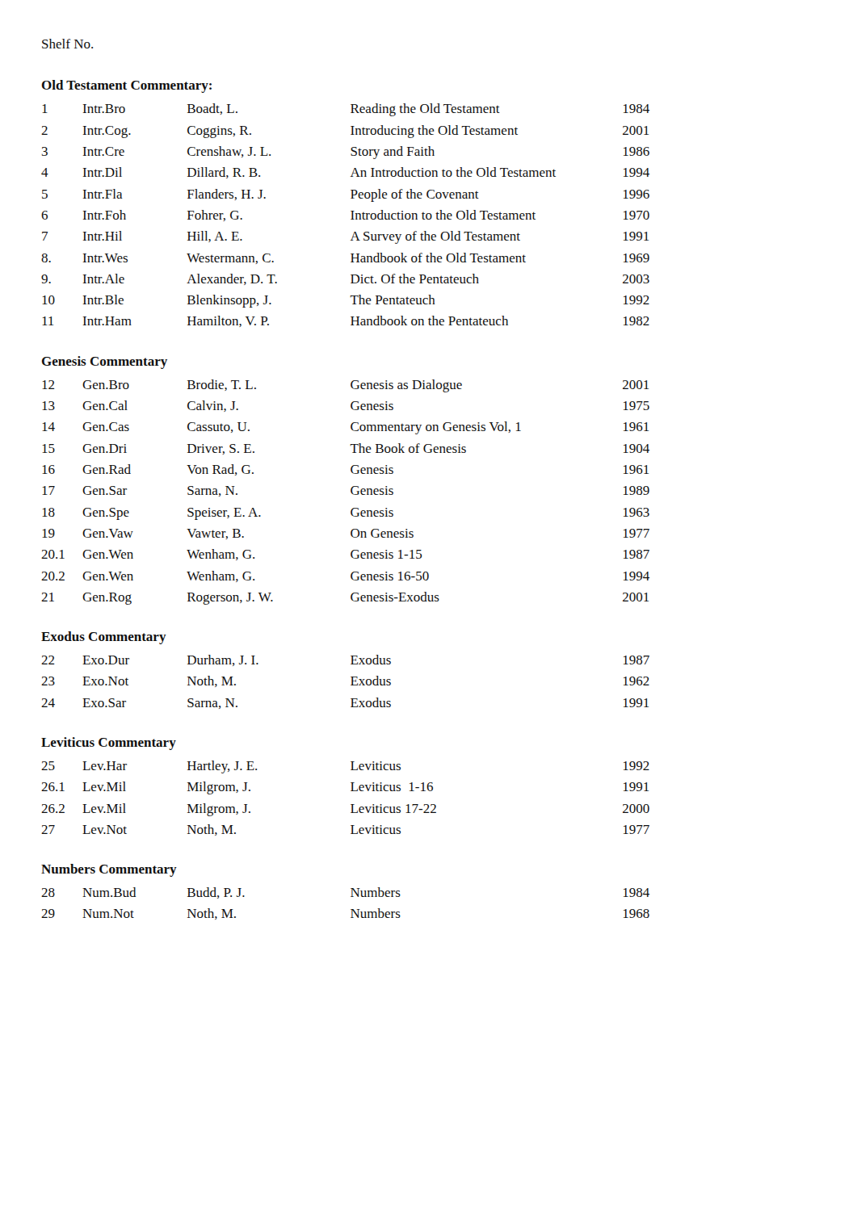Shelf No.
Old Testament Commentary:
| 1 | Intr.Bro | Boadt, L. | Reading the Old Testament | 1984 |
| 2 | Intr.Cog. | Coggins, R. | Introducing the Old Testament | 2001 |
| 3 | Intr.Cre | Crenshaw, J. L. | Story and Faith | 1986 |
| 4 | Intr.Dil | Dillard, R. B. | An Introduction to the Old Testament | 1994 |
| 5 | Intr.Fla | Flanders, H. J. | People of the Covenant | 1996 |
| 6 | Intr.Foh | Fohrer, G. | Introduction to the Old Testament | 1970 |
| 7 | Intr.Hil | Hill, A. E. | A Survey of the Old Testament | 1991 |
| 8. | Intr.Wes | Westermann, C. | Handbook of the Old Testament | 1969 |
| 9. | Intr.Ale | Alexander, D. T. | Dict. Of the Pentateuch | 2003 |
| 10 | Intr.Ble | Blenkinsopp, J. | The Pentateuch | 1992 |
| 11 | Intr.Ham | Hamilton, V. P. | Handbook on the Pentateuch | 1982 |
Genesis Commentary
| 12 | Gen.Bro | Brodie, T. L. | Genesis as Dialogue | 2001 |
| 13 | Gen.Cal | Calvin, J. | Genesis | 1975 |
| 14 | Gen.Cas | Cassuto, U. | Commentary on Genesis Vol, 1 | 1961 |
| 15 | Gen.Dri | Driver, S. E. | The Book of Genesis | 1904 |
| 16 | Gen.Rad | Von Rad, G. | Genesis | 1961 |
| 17 | Gen.Sar | Sarna, N. | Genesis | 1989 |
| 18 | Gen.Spe | Speiser, E. A. | Genesis | 1963 |
| 19 | Gen.Vaw | Vawter, B. | On Genesis | 1977 |
| 20.1 | Gen.Wen | Wenham, G. | Genesis 1-15 | 1987 |
| 20.2 | Gen.Wen | Wenham, G. | Genesis 16-50 | 1994 |
| 21 | Gen.Rog | Rogerson, J. W. | Genesis-Exodus | 2001 |
Exodus Commentary
| 22 | Exo.Dur | Durham, J. I. | Exodus | 1987 |
| 23 | Exo.Not | Noth, M. | Exodus | 1962 |
| 24 | Exo.Sar | Sarna, N. | Exodus | 1991 |
Leviticus Commentary
| 25 | Lev.Har | Hartley, J. E. | Leviticus | 1992 |
| 26.1 | Lev.Mil | Milgrom, J. | Leviticus 1-16 | 1991 |
| 26.2 | Lev.Mil | Milgrom, J. | Leviticus 17-22 | 2000 |
| 27 | Lev.Not | Noth, M. | Leviticus | 1977 |
Numbers Commentary
| 28 | Num.Bud | Budd, P. J. | Numbers | 1984 |
| 29 | Num.Not | Noth, M. | Numbers | 1968 |